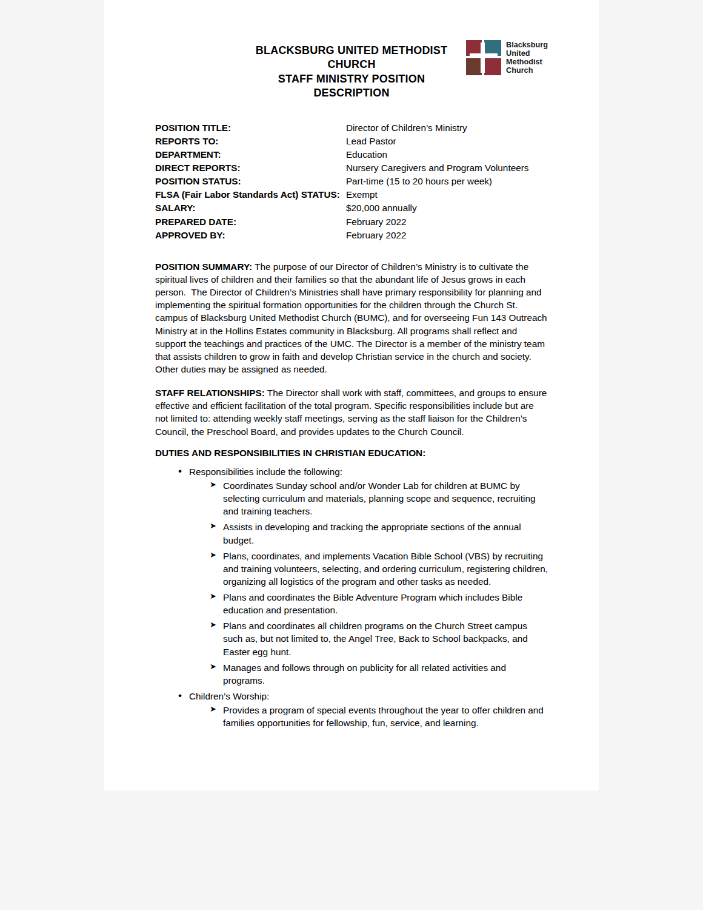BLACKSBURG UNITED METHODIST CHURCH
STAFF MINISTRY POSITION DESCRIPTION
Blacksburg
United
Methodist
Church
| POSITION TITLE: | Director of Children’s Ministry |
| REPORTS TO: | Lead Pastor |
| DEPARTMENT: | Education |
| DIRECT REPORTS: | Nursery Caregivers and Program Volunteers |
| POSITION STATUS: | Part-time (15 to 20 hours per week) |
| FLSA (Fair Labor Standards Act) STATUS: | Exempt |
| SALARY: | $20,000 annually |
| PREPARED DATE: | February 2022 |
| APPROVED BY: | February 2022 |
POSITION SUMMARY: The purpose of our Director of Children’s Ministry is to cultivate the spiritual lives of children and their families so that the abundant life of Jesus grows in each person. The Director of Children’s Ministries shall have primary responsibility for planning and implementing the spiritual formation opportunities for the children through the Church St. campus of Blacksburg United Methodist Church (BUMC), and for overseeing Fun 143 Outreach Ministry at in the Hollins Estates community in Blacksburg. All programs shall reflect and support the teachings and practices of the UMC. The Director is a member of the ministry team that assists children to grow in faith and develop Christian service in the church and society. Other duties may be assigned as needed.
STAFF RELATIONSHIPS: The Director shall work with staff, committees, and groups to ensure effective and efficient facilitation of the total program. Specific responsibilities include but are not limited to: attending weekly staff meetings, serving as the staff liaison for the Children’s Council, the Preschool Board, and provides updates to the Church Council.
DUTIES AND RESPONSIBILITIES IN CHRISTIAN EDUCATION:
Responsibilities include the following:
Coordinates Sunday school and/or Wonder Lab for children at BUMC by selecting curriculum and materials, planning scope and sequence, recruiting and training teachers.
Assists in developing and tracking the appropriate sections of the annual budget.
Plans, coordinates, and implements Vacation Bible School (VBS) by recruiting and training volunteers, selecting, and ordering curriculum, registering children, organizing all logistics of the program and other tasks as needed.
Plans and coordinates the Bible Adventure Program which includes Bible education and presentation.
Plans and coordinates all children programs on the Church Street campus such as, but not limited to, the Angel Tree, Back to School backpacks, and Easter egg hunt.
Manages and follows through on publicity for all related activities and programs.
Children’s Worship:
Provides a program of special events throughout the year to offer children and families opportunities for fellowship, fun, service, and learning.